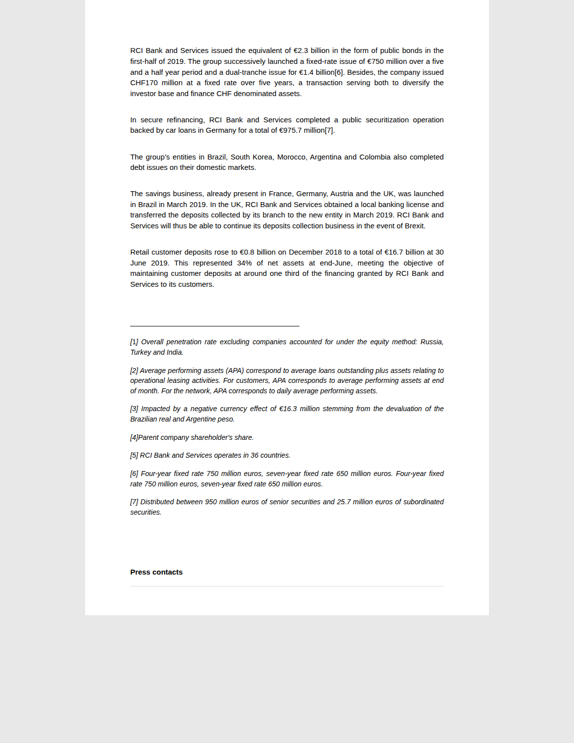RCI Bank and Services issued the equivalent of €2.3 billion in the form of public bonds in the first-half of 2019. The group successively launched a fixed-rate issue of €750 million over a five and a half year period and a dual-tranche issue for €1.4 billion[6]. Besides, the company issued CHF170 million at a fixed rate over five years, a transaction serving both to diversify the investor base and finance CHF denominated assets.
In secure refinancing, RCI Bank and Services completed a public securitization operation backed by car loans in Germany for a total of €975.7 million[7].
The group’s entities in Brazil, South Korea, Morocco, Argentina and Colombia also completed debt issues on their domestic markets.
The savings business, already present in France, Germany, Austria and the UK, was launched in Brazil in March 2019. In the UK, RCI Bank and Services obtained a local banking license and transferred the deposits collected by its branch to the new entity in March 2019. RCI Bank and Services will thus be able to continue its deposits collection business in the event of Brexit.
Retail customer deposits rose to €0.8 billion on December 2018 to a total of €16.7 billion at 30 June 2019. This represented 34% of net assets at end-June, meeting the objective of maintaining customer deposits at around one third of the financing granted by RCI Bank and Services to its customers.
[1] Overall penetration rate excluding companies accounted for under the equity method: Russia, Turkey and India.
[2] Average performing assets (APA) correspond to average loans outstanding plus assets relating to operational leasing activities. For customers, APA corresponds to average performing assets at end of month. For the network, APA corresponds to daily average performing assets.
[3] Impacted by a negative currency effect of €16.3 million stemming from the devaluation of the Brazilian real and Argentine peso.
[4]Parent company shareholder's share.
[5] RCI Bank and Services operates in 36 countries.
[6] Four-year fixed rate 750 million euros, seven-year fixed rate 650 million euros. Four-year fixed rate 750 million euros, seven-year fixed rate 650 million euros.
[7] Distributed between 950 million euros of senior securities and 25.7 million euros of subordinated securities.
Press contacts